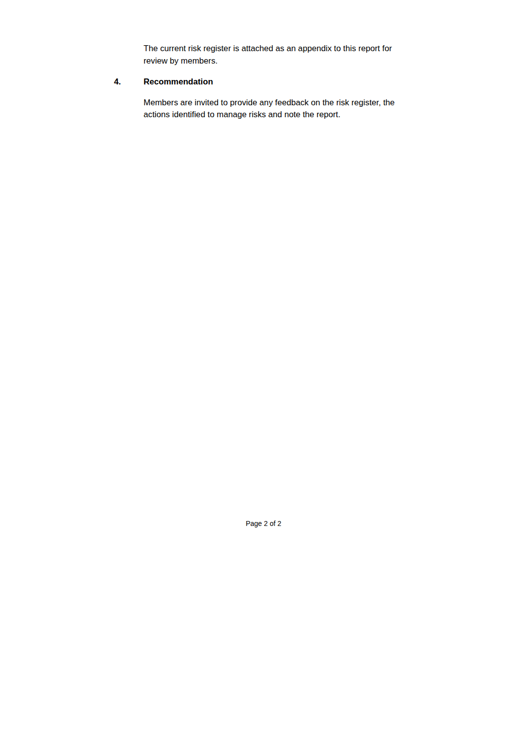The current risk register is attached as an appendix to this report for review by members.
4.
Recommendation
Members are invited to provide any feedback on the risk register, the actions identified to manage risks and note the report.
Page 2 of 2